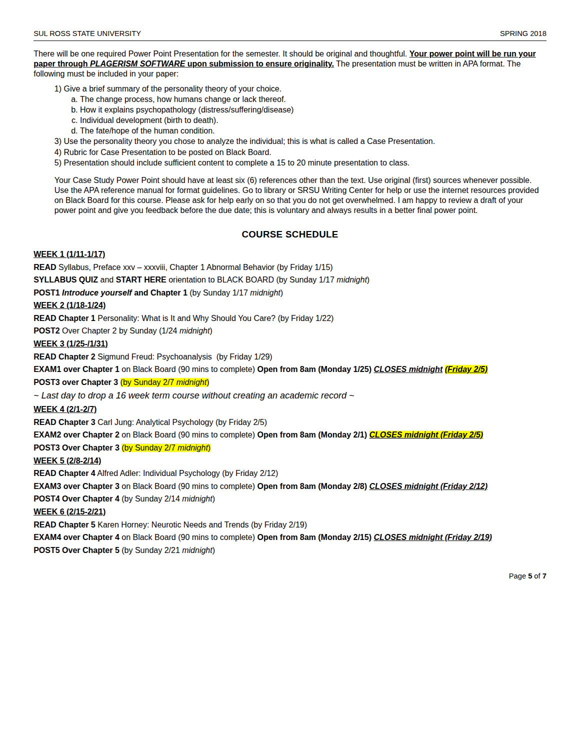SUL ROSS STATE UNIVERSITY SPRING 2018
There will be one required Power Point Presentation for the semester. It should be original and thoughtful. Your power point will be run your paper through PLAGERISM SOFTWARE upon submission to ensure originality. The presentation must be written in APA format. The following must be included in your paper:
1) Give a brief summary of the personality theory of your choice.
The change process, how humans change or lack thereof.
How it explains psychopathology (distress/suffering/disease)
Individual development (birth to death).
The fate/hope of the human condition.
3) Use the personality theory you chose to analyze the individual; this is what is called a Case Presentation.
4) Rubric for Case Presentation to be posted on Black Board.
5) Presentation should include sufficient content to complete a 15 to 20 minute presentation to class.
Your Case Study Power Point should have at least six (6) references other than the text. Use original (first) sources whenever possible. Use the APA reference manual for format guidelines. Go to library or SRSU Writing Center for help or use the internet resources provided on Black Board for this course. Please ask for help early on so that you do not get overwhelmed. I am happy to review a draft of your power point and give you feedback before the due date; this is voluntary and always results in a better final power point.
COURSE SCHEDULE
WEEK 1 (1/11-1/17)
READ Syllabus, Preface xxv – xxxviii, Chapter 1 Abnormal Behavior (by Friday 1/15)
SYLLABUS QUIZ and START HERE orientation to BLACK BOARD (by Sunday 1/17 midnight)
POST1 Introduce yourself and Chapter 1 (by Sunday 1/17 midnight)
WEEK 2 (1/18-1/24)
READ Chapter 1 Personality: What is It and Why Should You Care? (by Friday 1/22)
POST2 Over Chapter 2 by Sunday (1/24 midnight)
WEEK 3 (1/25-/1/31)
READ Chapter 2 Sigmund Freud: Psychoanalysis (by Friday 1/29)
EXAM1 over Chapter 1 on Black Board (90 mins to complete) Open from 8am (Monday 1/25) CLOSES midnight (Friday 2/5)
POST3 over Chapter 3 (by Sunday 2/7 midnight)
~ Last day to drop a 16 week term course without creating an academic record ~
WEEK 4 (2/1-2/7)
READ Chapter 3 Carl Jung: Analytical Psychology (by Friday 2/5)
EXAM2 over Chapter 2 on Black Board (90 mins to complete) Open from 8am (Monday 2/1) CLOSES midnight (Friday 2/5)
POST3 Over Chapter 3 (by Sunday 2/7 midnight)
WEEK 5 (2/8-2/14)
READ Chapter 4 Alfred Adler: Individual Psychology (by Friday 2/12)
EXAM3 over Chapter 3 on Black Board (90 mins to complete) Open from 8am (Monday 2/8) CLOSES midnight (Friday 2/12)
POST4 Over Chapter 4 (by Sunday 2/14 midnight)
WEEK 6 (2/15-2/21)
READ Chapter 5 Karen Horney: Neurotic Needs and Trends (by Friday 2/19)
EXAM4 over Chapter 4 on Black Board (90 mins to complete) Open from 8am (Monday 2/15) CLOSES midnight (Friday 2/19)
POST5 Over Chapter 5 (by Sunday 2/21 midnight)
Page 5 of 7